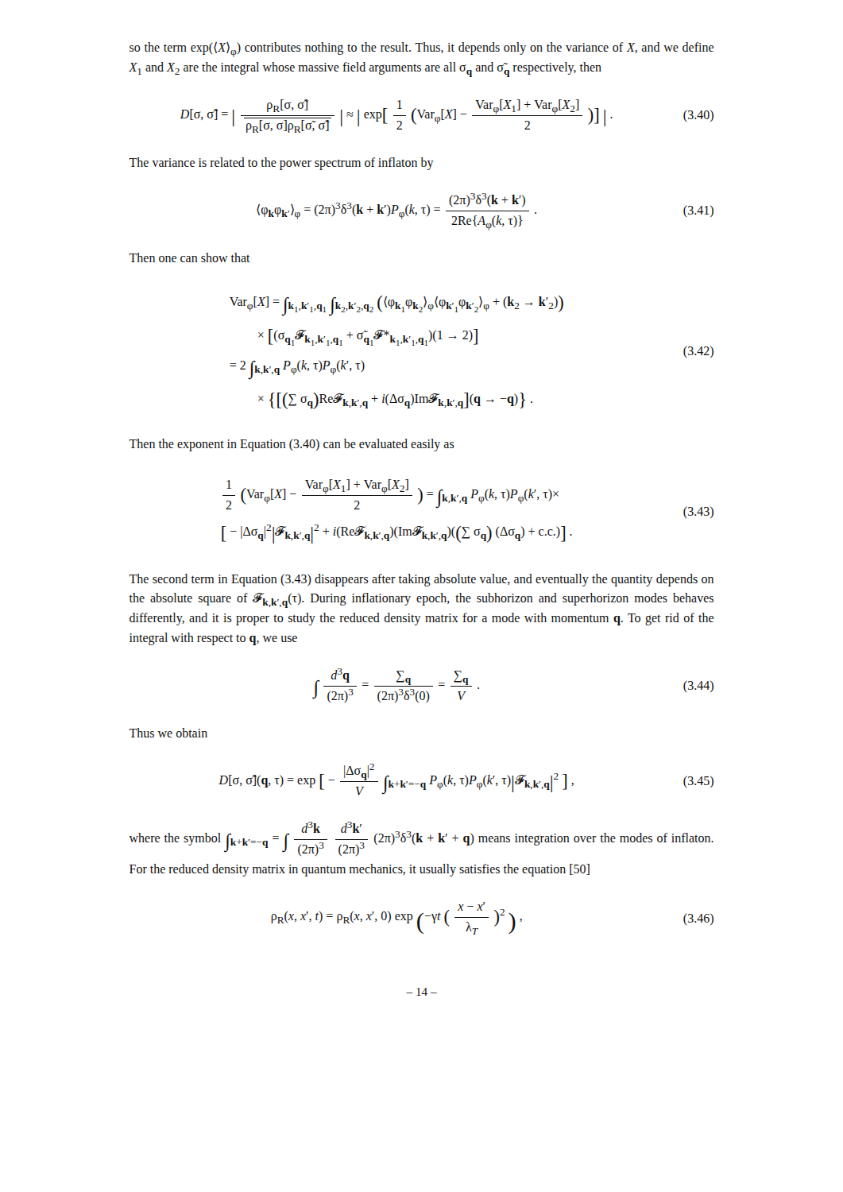so the term exp(⟨X⟩φ) contributes nothing to the result. Thus, it depends only on the variance of X, and we define X1 and X2 are the integral whose massive field arguments are all σq and σ̃q respectively, then
D[σ, σ̃] = | ρR[σ, σ̃] ρR[σ, σ]ρR[σ̃, σ̃] | ≈ | exp[ 12 (Varφ[X] − Varφ[X1] + Varφ[X2] 2 )] | .
(3.40)
The variance is related to the power spectrum of inflaton by
⟨φkφk′⟩φ = (2π)3δ3(k + k′)Pφ(k, τ) = (2π)3δ3(k + k′) 2Re{Aφ(k, τ)} .
(3.41)
Then one can show that
Varφ[X] = ∫k1,k′1,q1 ∫k2,k′2,q2 (⟨φk1φk2⟩φ⟨φk′1φk′2⟩φ + (k2 → k′2))
× [(σq1𝓕k1,k′1,q1 + σ̃q1𝓕*k1,k′1,q1)(1 → 2)]
= 2 ∫k,k′,q Pφ(k, τ)Pφ(k′, τ)
× {[(∑ σq) Re𝓕k,k′,q + i(Δσq)Im𝓕k,k′,q](q → −q)} .
(3.42)
Then the exponent in Equation (3.40) can be evaluated easily as
12 (Varφ[X] − Varφ[X1] + Varφ[X2] 2 ) = ∫k,k′,q Pφ(k, τ)Pφ(k′, τ)×
[ − |Δσq|2|𝓕k,k′,q|2 + i(Re𝓕k,k′,q)(Im𝓕k,k′,q)((∑ σq) (Δσq) + c.c.)] .
(3.43)
The second term in Equation (3.43) disappears after taking absolute value, and eventually the quantity depends on the absolute square of 𝓕k,k′,q(τ). During inflationary epoch, the subhorizon and superhorizon modes behaves differently, and it is proper to study the reduced density matrix for a mode with momentum q. To get rid of the integral with respect to q, we use
∫ d3q(2π)3 = ∑q(2π)3δ3(0) = ∑q V .
(3.44)
Thus we obtain
D[σ, σ̃](q, τ) = exp [ − |Δσq|2 V ∫k+k′=−q Pφ(k, τ)Pφ(k′, τ)|𝓕k,k′,q|2 ] ,
(3.45)
where the symbol ∫k+k′=−q = ∫ d3k(2π)3 d3k′(2π)3 (2π)3δ3(k + k′ + q) means integration over the modes of inflaton. For the reduced density matrix in quantum mechanics, it usually satisfies the equation [50]
ρR(x, x′, t) = ρR(x, x′, 0) exp (−γt ( x − x′λT )2 ) ,
(3.46)
– 14 –